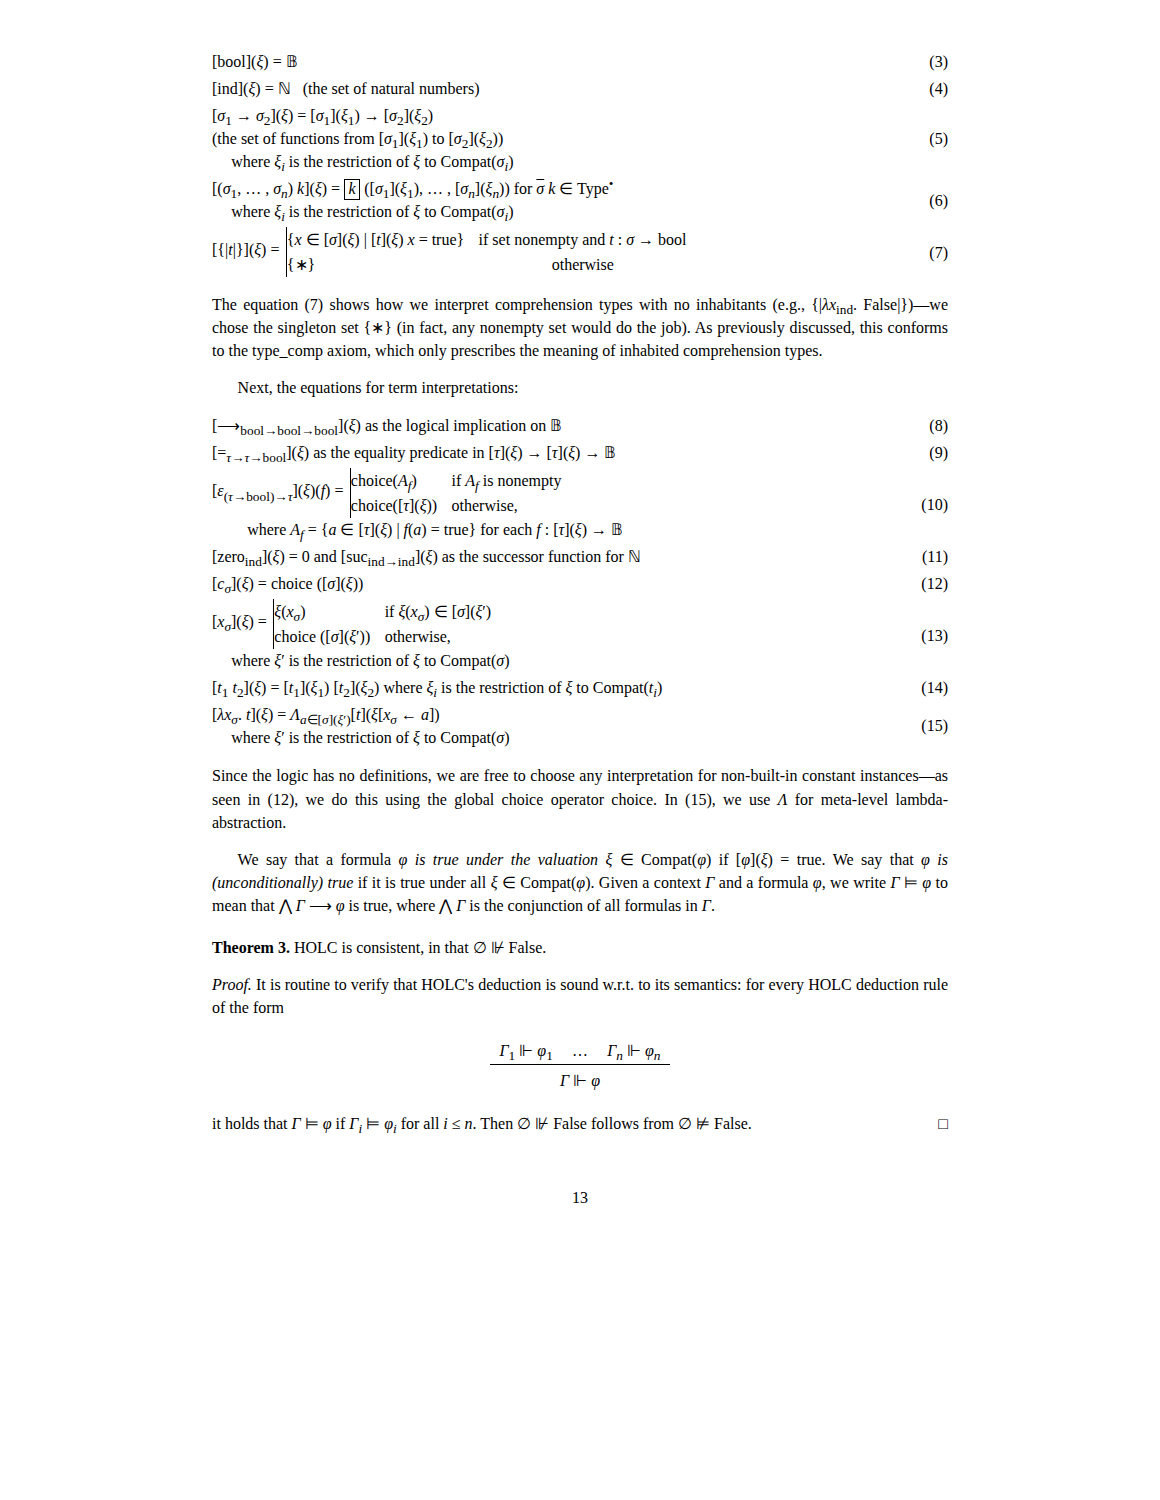| [bool]( ξ ) = 𝔹 | (3) |
| [ind]( ξ ) = ℕ (the set of natural numbers) | (4) |
| [ σ 1 → σ 2 ]( ξ ) = [ σ 1 ]( ξ 1 ) → [ σ 2 ]( ξ 2 ) (the set of functions from [ σ 1 ]( ξ 1 ) to [ σ 2 ]( ξ 2 )) where ξ i is the restriction of ξ to Compat( σ i ) | (5) |
| [( σ 1 , … , σ n ) k ]( ξ ) = k ([ σ 1 ]( ξ 1 ), … , [ σ n ]( ξ n )) for σ k ∈ Type • where ξ i is the restriction of ξ to Compat( σ i ) | (6) |
| [{/ t /}]( ξ ) = { x ∈ [ σ ]( ξ ) / [ t ]( ξ ) x = true} if set nonempty and t : σ → bool {∗} otherwise | (7) |
The equation (7) shows how we interpret comprehension types with no inhabitants (e.g., {|λxind. False|})—we chose the singleton set {∗} (in fact, any nonempty set would do the job). As previously discussed, this conforms to the type_comp axiom, which only prescribes the meaning of inhabited comprehension types.
Next, the equations for term interpretations:
| [⟶ bool→bool→bool ]( ξ ) as the logical implication on 𝔹 | (8) |
| [= τ → τ →bool ]( ξ ) as the equality predicate in [ τ ]( ξ ) → [ τ ]( ξ ) → 𝔹 | (9) |
| [ ε ( τ →bool)→ τ ]( ξ )( f ) = choice( A f ) if A f is nonempty choice([ τ ]( ξ )) otherwise, where A f = { a ∈ [ τ ]( ξ ) / f ( a ) = true} for each f : [ τ ]( ξ ) → 𝔹 | (10) |
| [zero ind ]( ξ ) = 0 and [suc ind→ind ]( ξ ) as the successor function for ℕ | (11) |
| [ c σ ]( ξ ) = choice ([ σ ]( ξ )) | (12) |
| [ x σ ]( ξ ) = ξ ( x σ ) if ξ ( x σ ) ∈ [ σ ]( ξ ′) choice ([ σ ]( ξ ′)) otherwise, where ξ ′ is the restriction of ξ to Compat( σ ) | (13) |
| [ t 1 t 2 ]( ξ ) = [ t 1 ]( ξ 1 ) [ t 2 ]( ξ 2 ) where ξ i is the restriction of ξ to Compat( t i ) | (14) |
| [ λx σ . t ]( ξ ) = Λ a ∈[ σ ]( ξ ′) [ t ]( ξ [ x σ ← a ]) where ξ ′ is the restriction of ξ to Compat( σ ) | (15) |
Since the logic has no definitions, we are free to choose any interpretation for non-built-in constant instances—as seen in (12), we do this using the global choice operator choice. In (15), we use Λ for meta-level lambda-abstraction.
We say that a formula φ is true under the valuation ξ ∈ Compat(φ) if [φ](ξ) = true. We say that φ is (unconditionally) true if it is true under all ξ ∈ Compat(φ). Given a context Γ and a formula φ, we write Γ ⊨ φ to mean that ⋀ Γ ⟶ φ is true, where ⋀ Γ is the conjunction of all formulas in Γ.
Theorem 3. HOLC is consistent, in that ∅ ⊮ False.
Proof. It is routine to verify that HOLC's deduction is sound w.r.t. to its semantics: for every HOLC deduction rule of the form
| Γ 1 ⊩ φ 1 | … | Γ n ⊩ φ n |
| Γ ⊩ φ |
it holds that Γ ⊨ φ if Γi ⊨ φi for all i ≤ n. Then ∅ ⊮ False follows from ∅ ⊭ False.□
13